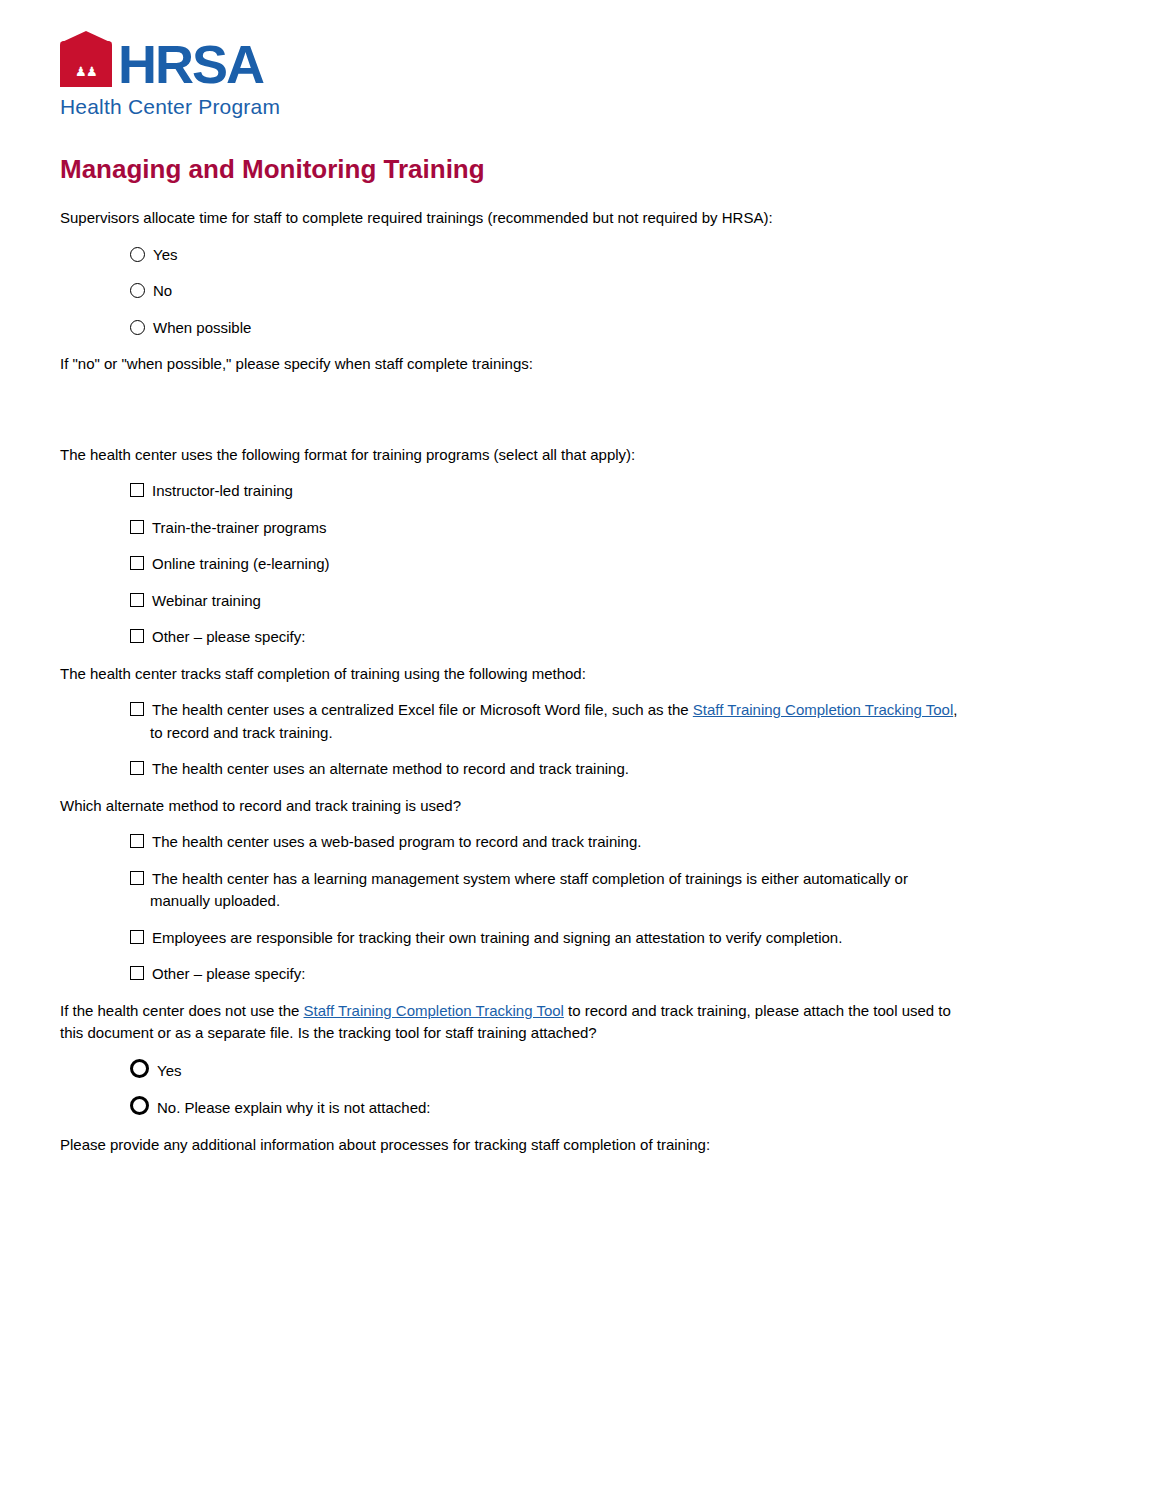♟♟
HRSA
Health Center Program
Managing and Monitoring Training
Supervisors allocate time for staff to complete required trainings (recommended but not required by HRSA):
Yes
No
When possible
If "no" or "when possible," please specify when staff complete trainings:
The health center uses the following format for training programs (select all that apply):
Instructor-led training
Train-the-trainer programs
Online training (e-learning)
Webinar training
Other – please specify:
The health center tracks staff completion of training using the following method:
The health center uses a centralized Excel file or Microsoft Word file, such as the Staff Training Completion Tracking Tool, to record and track training.
The health center uses an alternate method to record and track training.
Which alternate method to record and track training is used?
The health center uses a web-based program to record and track training.
The health center has a learning management system where staff completion of trainings is either automatically or manually uploaded.
Employees are responsible for tracking their own training and signing an attestation to verify completion.
Other – please specify:
If the health center does not use the Staff Training Completion Tracking Tool to record and track training, please attach the tool used to this document or as a separate file. Is the tracking tool for staff training attached?
Yes
No. Please explain why it is not attached:
Please provide any additional information about processes for tracking staff completion of training: